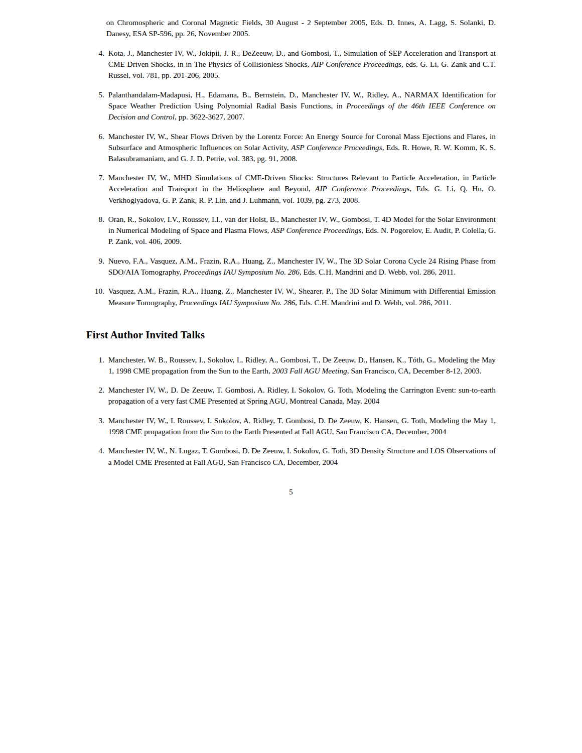on Chromospheric and Coronal Magnetic Fields, 30 August - 2 September 2005, Eds. D. Innes, A. Lagg, S. Solanki, D. Danesy, ESA SP-596, pp. 26, November 2005.
Kota, J., Manchester IV, W., Jokipii, J. R., DeZeeuw, D., and Gombosi, T., Simulation of SEP Acceleration and Transport at CME Driven Shocks, in in The Physics of Collisionless Shocks, AIP Conference Proceedings, eds. G. Li, G. Zank and C.T. Russel, vol. 781, pp. 201-206, 2005.
Palanthandalam-Madapusi, H., Edamana, B., Bernstein, D., Manchester IV, W., Ridley, A., NARMAX Identification for Space Weather Prediction Using Polynomial Radial Basis Functions, in Proceedings of the 46th IEEE Conference on Decision and Control, pp. 3622-3627, 2007.
Manchester IV, W., Shear Flows Driven by the Lorentz Force: An Energy Source for Coronal Mass Ejections and Flares, in Subsurface and Atmospheric Influences on Solar Activity, ASP Conference Proceedings, Eds. R. Howe, R. W. Komm, K. S. Balasubramaniam, and G. J. D. Petrie, vol. 383, pg. 91, 2008.
Manchester IV, W., MHD Simulations of CME-Driven Shocks: Structures Relevant to Particle Acceleration, in Particle Acceleration and Transport in the Heliosphere and Beyond, AIP Conference Proceedings, Eds. G. Li, Q. Hu, O. Verkhoglyadova, G. P. Zank, R. P. Lin, and J. Luhmann, vol. 1039, pg. 273, 2008.
Oran, R., Sokolov, I.V., Roussev, I.I., van der Holst, B., Manchester IV, W., Gombosi, T. 4D Model for the Solar Environment in Numerical Modeling of Space and Plasma Flows, ASP Conference Proceedings, Eds. N. Pogorelov, E. Audit, P. Colella, G. P. Zank, vol. 406, 2009.
Nuevo, F.A., Vasquez, A.M., Frazin, R.A., Huang, Z., Manchester IV, W., The 3D Solar Corona Cycle 24 Rising Phase from SDO/AIA Tomography, Proceedings IAU Symposium No. 286, Eds. C.H. Mandrini and D. Webb, vol. 286, 2011.
Vasquez, A.M., Frazin, R.A., Huang, Z., Manchester IV, W., Shearer, P., The 3D Solar Minimum with Differential Emission Measure Tomography, Proceedings IAU Symposium No. 286, Eds. C.H. Mandrini and D. Webb, vol. 286, 2011.
First Author Invited Talks
Manchester, W. B., Roussev, I., Sokolov, I., Ridley, A., Gombosi, T., De Zeeuw, D., Hansen, K., Tóth, G., Modeling the May 1, 1998 CME propagation from the Sun to the Earth, 2003 Fall AGU Meeting, San Francisco, CA, December 8-12, 2003.
Manchester IV, W., D. De Zeeuw, T. Gombosi, A. Ridley, I. Sokolov, G. Toth, Modeling the Carrington Event: sun-to-earth propagation of a very fast CME Presented at Spring AGU, Montreal Canada, May, 2004
Manchester IV, W., I. Roussev, I. Sokolov, A. Ridley, T. Gombosi, D. De Zeeuw, K. Hansen, G. Toth, Modeling the May 1, 1998 CME propagation from the Sun to the Earth Presented at Fall AGU, San Francisco CA, December, 2004
Manchester IV, W., N. Lugaz, T. Gombosi, D. De Zeeuw, I. Sokolov, G. Toth, 3D Density Structure and LOS Observations of a Model CME Presented at Fall AGU, San Francisco CA, December, 2004
5